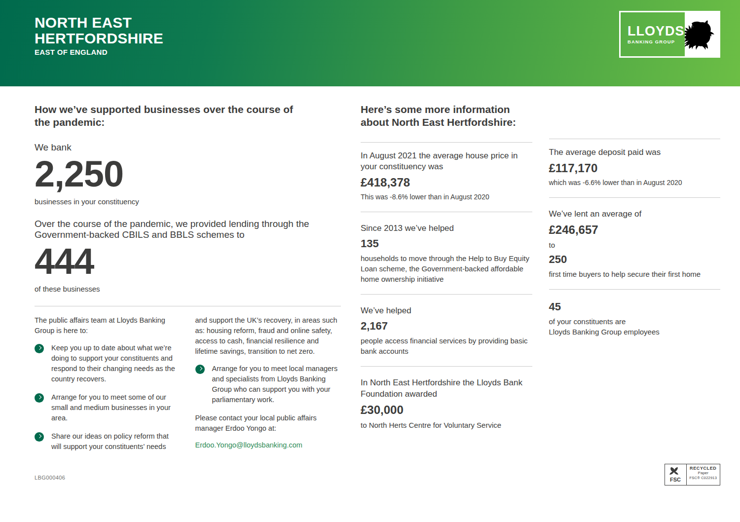North East
Hertfordshire
East of England
LLOYDS BANKING GROUP
How we’ve supported businesses over the course of
the pandemic:
We bank
2,250
businesses in your constituency
Over the course of the pandemic, we provided lending through the Government-backed CBILS and BBLS schemes to
444
of these businesses
The public affairs team at Lloyds Banking Group is here to:
Keep you up to date about what we’re doing to support your constituents and respond to their changing needs as the country recovers.
Arrange for you to meet some of our small and medium businesses in your area.
Share our ideas on policy reform that will support your constituents’ needs
and support the UK’s recovery, in areas such as: housing reform, fraud and online safety, access to cash, financial resilience and lifetime savings, transition to net zero.
Arrange for you to meet local managers and specialists from Lloyds Banking Group who can support you with your parliamentary work.
Please contact your local public affairs manager Erdoo Yongo at:
Erdoo.Yongo@lloydsbanking.com
Here’s some more information about North East Hertfordshire:
In August 2021 the average house price in your constituency was
£418,378
This was -8.6% lower than in August 2020
Since 2013 we’ve helped
135
households to move through the Help to Buy Equity Loan scheme, the Government-backed affordable home ownership initiative
We’ve helped
2,167
people access financial services by providing basic bank accounts
In North East Hertfordshire the Lloyds Bank Foundation awarded
£30,000
to North Herts Centre for Voluntary Service
The average deposit paid was
£117,170
which was -6.6% lower than in August 2020
We’ve lent an average of
£246,657
to
250
first time buyers to help secure their first home
45
of your constituents are
Lloyds Banking Group employees
LBG000406
FSC
RECYCLED
Paper
FSC® C022913